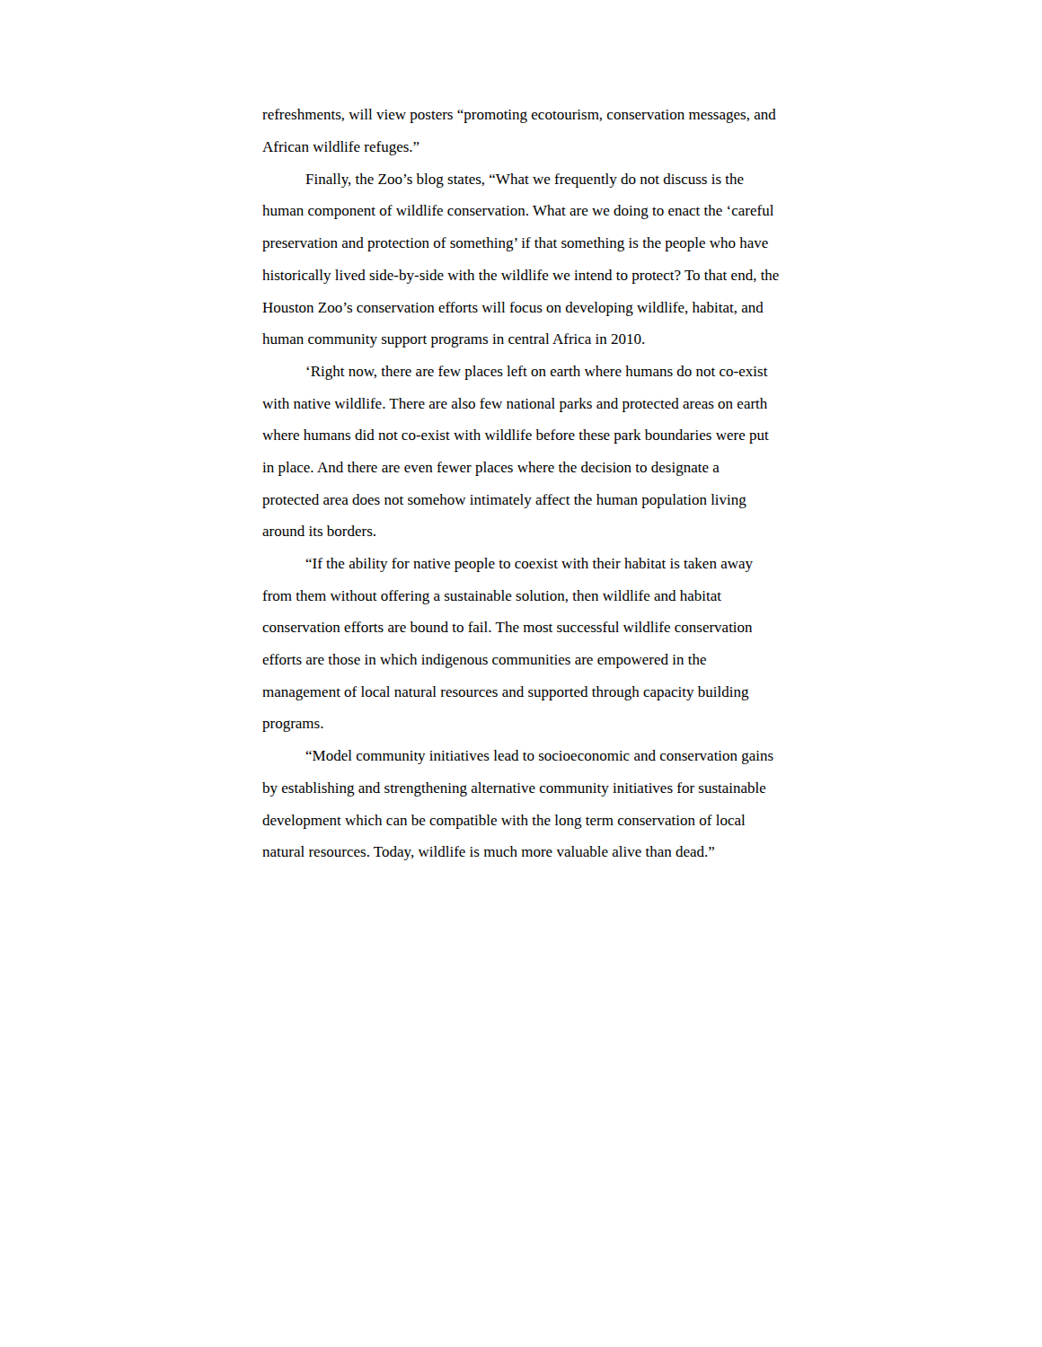refreshments, will view posters “promoting ecotourism, conservation messages, and African wildlife refuges.”
Finally, the Zoo’s blog states, “What we frequently do not discuss is the human component of wildlife conservation. What are we doing to enact the ‘careful preservation and protection of something’ if that something is the people who have historically lived side-by-side with the wildlife we intend to protect? To that end, the Houston Zoo’s conservation efforts will focus on developing wildlife, habitat, and human community support programs in central Africa in 2010.
‘Right now, there are few places left on earth where humans do not co-exist with native wildlife. There are also few national parks and protected areas on earth where humans did not co-exist with wildlife before these park boundaries were put in place. And there are even fewer places where the decision to designate a protected area does not somehow intimately affect the human population living around its borders.
“If the ability for native people to coexist with their habitat is taken away from them without offering a sustainable solution, then wildlife and habitat conservation efforts are bound to fail. The most successful wildlife conservation efforts are those in which indigenous communities are empowered in the management of local natural resources and supported through capacity building programs.
“Model community initiatives lead to socioeconomic and conservation gains by establishing and strengthening alternative community initiatives for sustainable development which can be compatible with the long term conservation of local natural resources. Today, wildlife is much more valuable alive than dead.”